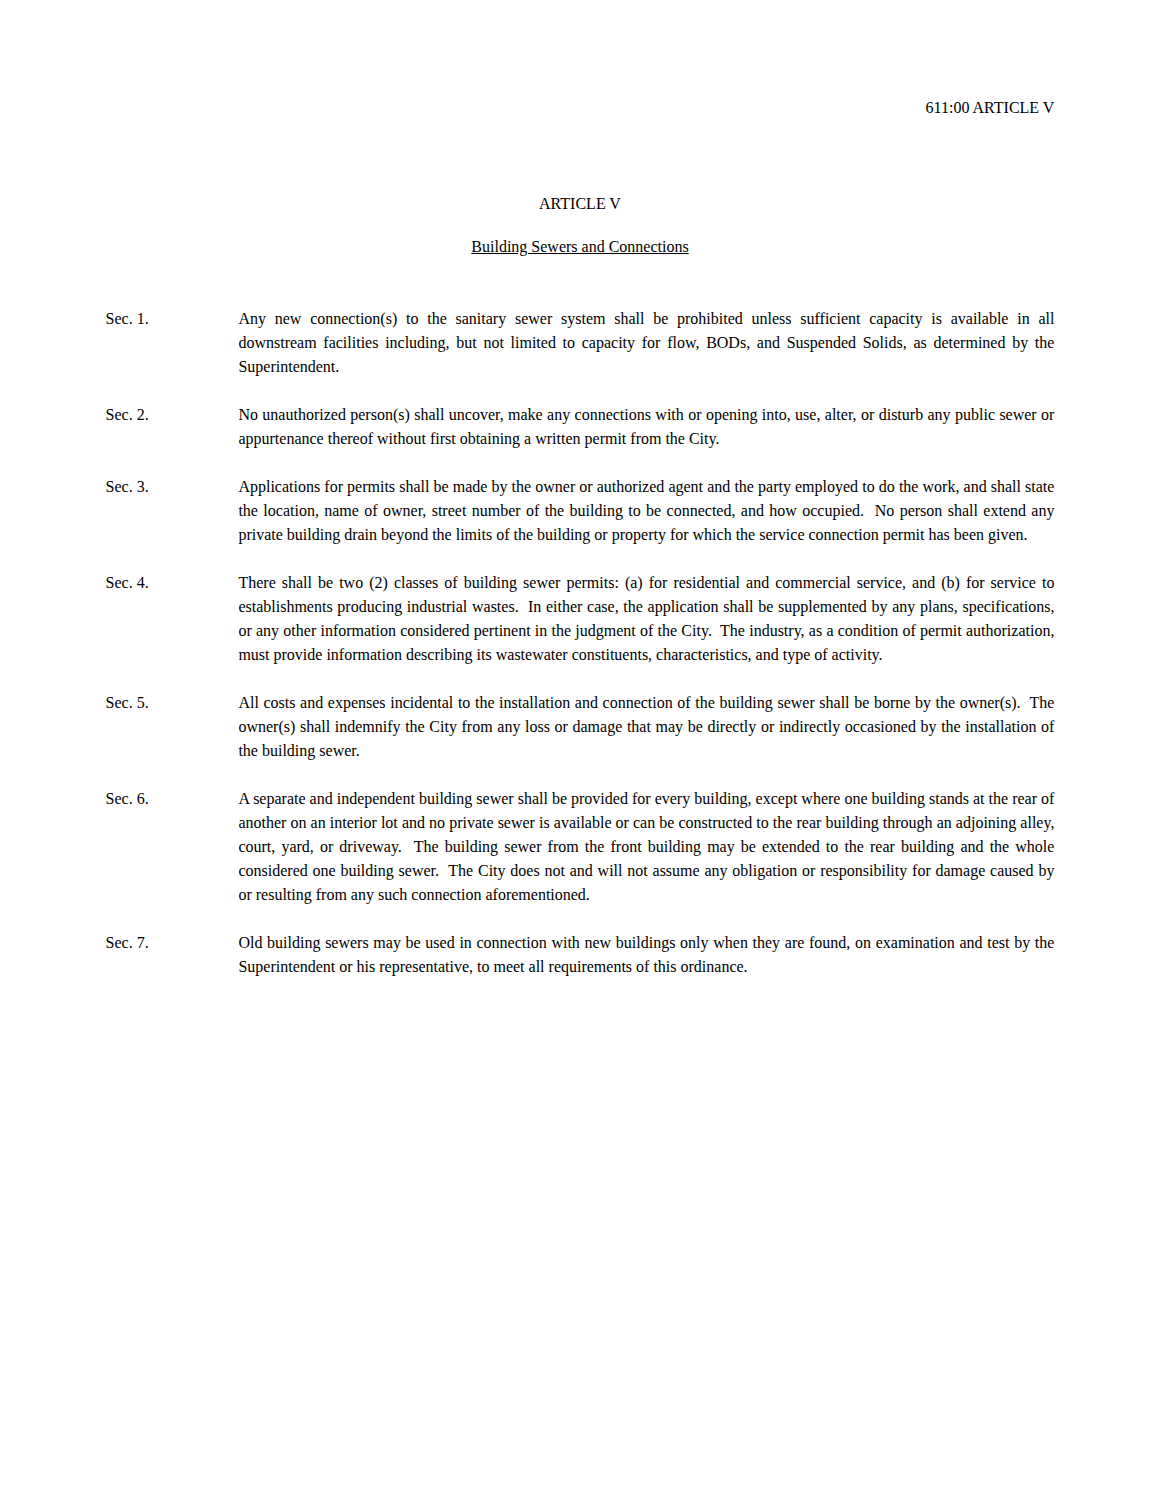611:00 ARTICLE V
ARTICLE V
Building Sewers and Connections
| Sec. 1. | Any new connection(s) to the sanitary sewer system shall be prohibited unless sufficient capacity is available in all downstream facilities including, but not limited to capacity for flow, BODs, and Suspended Solids, as determined by the Superintendent. |
| Sec. 2. | No unauthorized person(s) shall uncover, make any connections with or opening into, use, alter, or disturb any public sewer or appurtenance thereof without first obtaining a written permit from the City. |
| Sec. 3. | Applications for permits shall be made by the owner or authorized agent and the party employed to do the work, and shall state the location, name of owner, street number of the building to be connected, and how occupied. No person shall extend any private building drain beyond the limits of the building or property for which the service connection permit has been given. |
| Sec. 4. | There shall be two (2) classes of building sewer permits: (a) for residential and commercial service, and (b) for service to establishments producing industrial wastes. In either case, the application shall be supplemented by any plans, specifications, or any other information considered pertinent in the judgment of the City. The industry, as a condition of permit authorization, must provide information describing its wastewater constituents, characteristics, and type of activity. |
| Sec. 5. | All costs and expenses incidental to the installation and connection of the building sewer shall be borne by the owner(s). The owner(s) shall indemnify the City from any loss or damage that may be directly or indirectly occasioned by the installation of the building sewer. |
| Sec. 6. | A separate and independent building sewer shall be provided for every building, except where one building stands at the rear of another on an interior lot and no private sewer is available or can be constructed to the rear building through an adjoining alley, court, yard, or driveway. The building sewer from the front building may be extended to the rear building and the whole considered one building sewer. The City does not and will not assume any obligation or responsibility for damage caused by or resulting from any such connection aforementioned. |
| Sec. 7. | Old building sewers may be used in connection with new buildings only when they are found, on examination and test by the Superintendent or his representative, to meet all requirements of this ordinance. |